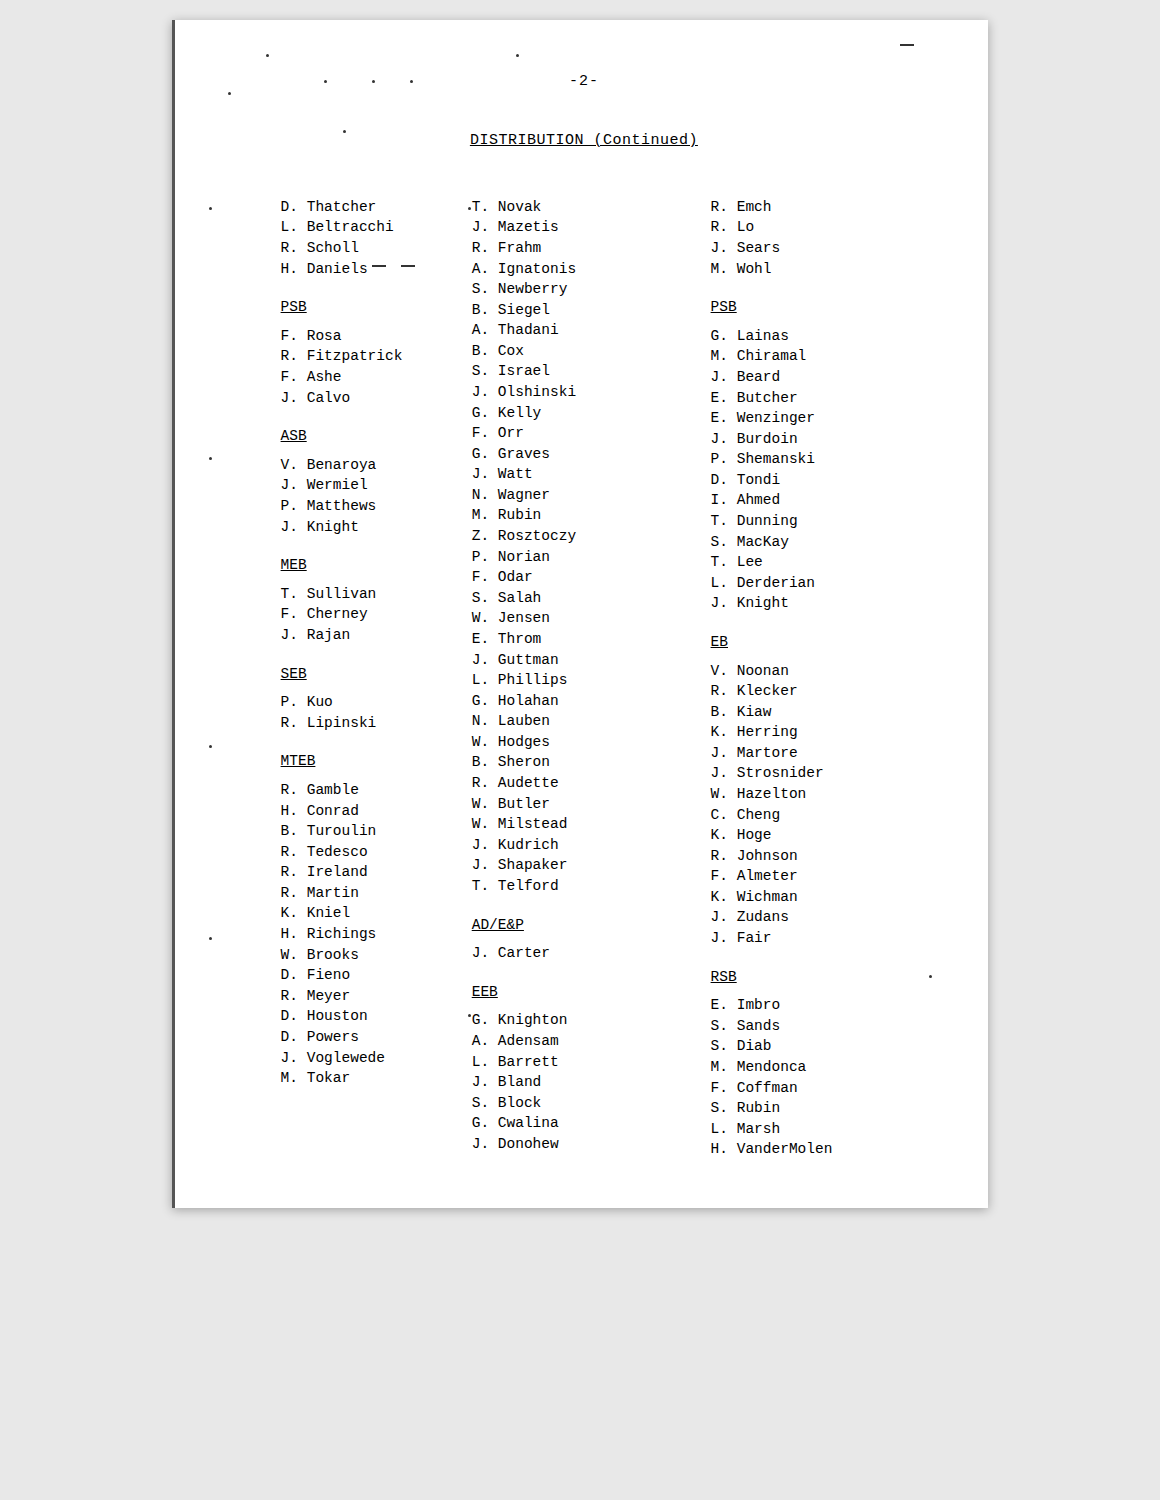-2-
DISTRIBUTION (Continued)
D. Thatcher
L. Beltracchi
R. Scholl
H. Daniels
PSB
F. Rosa
R. Fitzpatrick
F. Ashe
J. Calvo
ASB
V. Benaroya
J. Wermiel
P. Matthews
J. Knight
MEB
T. Sullivan
F. Cherney
J. Rajan
SEB
P. Kuo
R. Lipinski
MTEB
R. Gamble
H. Conrad
B. Turoulin
R. Tedesco
R. Ireland
R. Martin
K. Kniel
H. Richings
W. Brooks
D. Fieno
R. Meyer
D. Houston
D. Powers
J. Voglewede
M. Tokar
T. Novak
J. Mazetis
R. Frahm
A. Ignatonis
S. Newberry
B. Siegel
A. Thadani
B. Cox
S. Israel
J. Olshinski
G. Kelly
F. Orr
G. Graves
J. Watt
N. Wagner
M. Rubin
Z. Rosztoczy
P. Norian
F. Odar
S. Salah
W. Jensen
E. Throm
J. Guttman
L. Phillips
G. Holahan
N. Lauben
W. Hodges
B. Sheron
R. Audette
W. Butler
W. Milstead
J. Kudrich
J. Shapaker
T. Telford
AD/E&P
J. Carter
EEB
G. Knighton
A. Adensam
L. Barrett
J. Bland
S. Block
G. Cwalina
J. Donohew
R. Emch
R. Lo
J. Sears
M. Wohl
PSB
G. Lainas
M. Chiramal
J. Beard
E. Butcher
E. Wenzinger
J. Burdoin
P. Shemanski
D. Tondi
I. Ahmed
T. Dunning
S. MacKay
T. Lee
L. Derderian
J. Knight
EB
V. Noonan
R. Klecker
B. Kiaw
K. Herring
J. Martore
J. Strosnider
W. Hazelton
C. Cheng
K. Hoge
R. Johnson
F. Almeter
K. Wichman
J. Zudans
J. Fair
RSB
E. Imbro
S. Sands
S. Diab
M. Mendonca
F. Coffman
S. Rubin
L. Marsh
H. VanderMolen